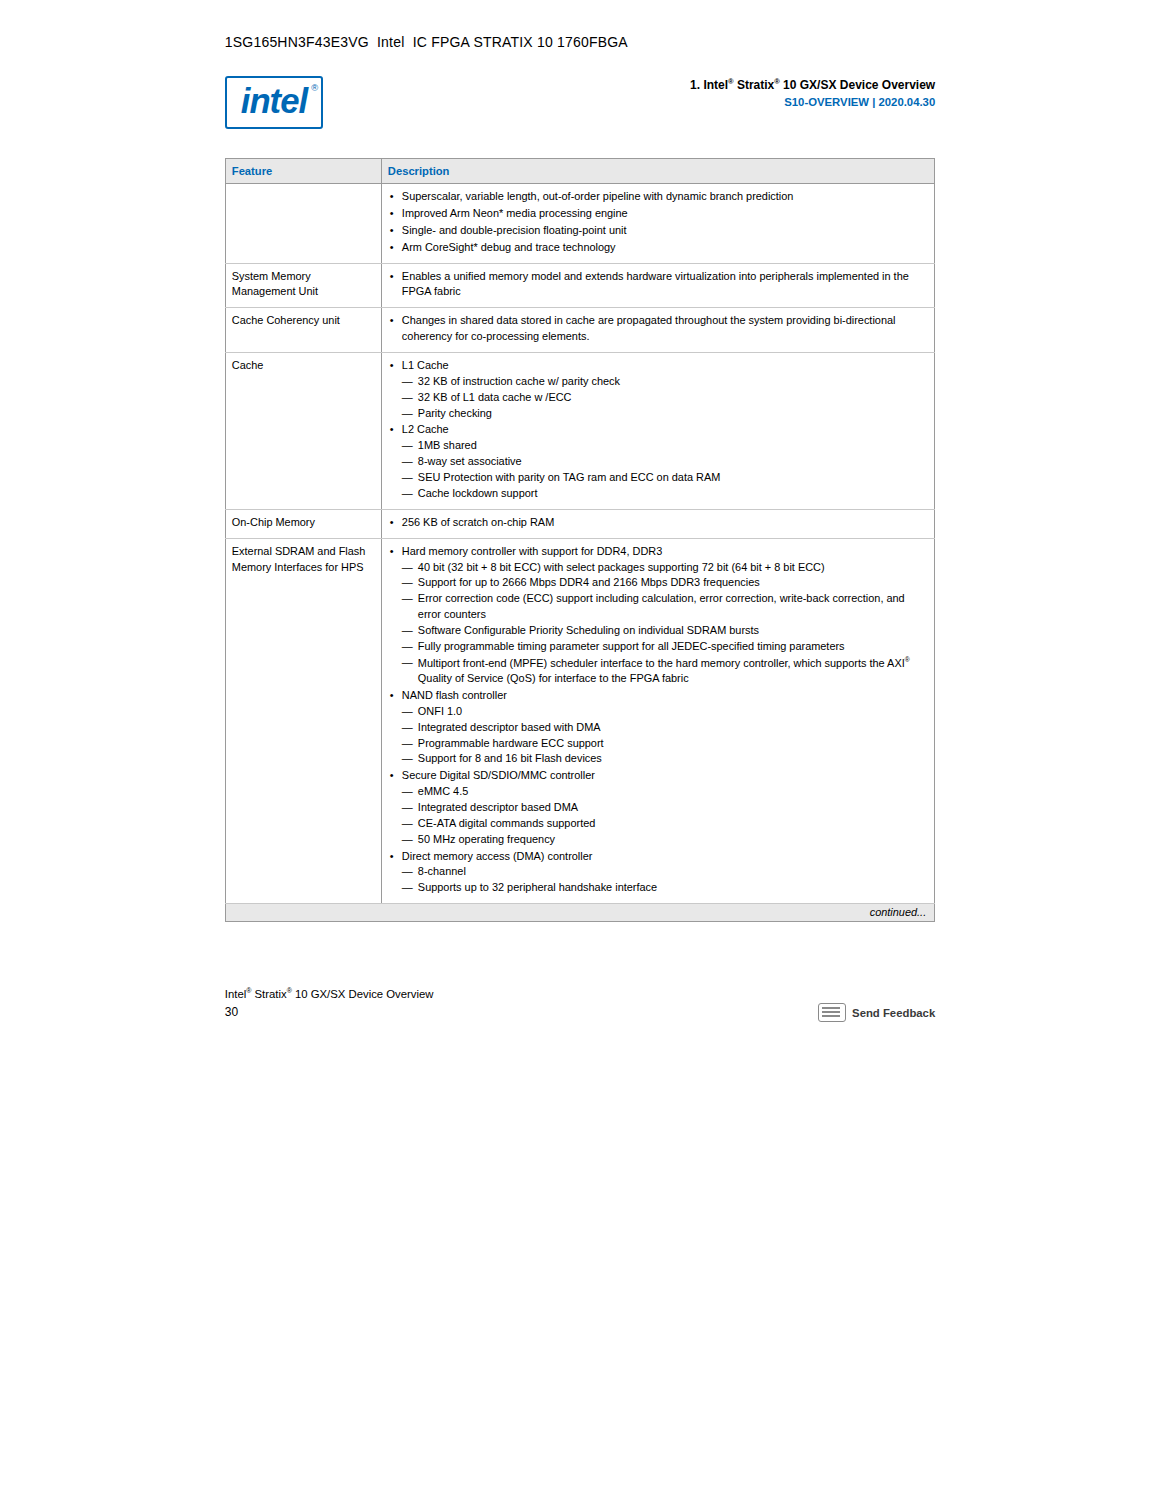1SG165HN3F43E3VG Intel IC FPGA STRATIX 10 1760FBGA
intel®
1. Intel® Stratix® 10 GX/SX Device Overview
S10-OVERVIEW | 2020.04.30
| Feature | Description |
| --- | --- |
| | Superscalar, variable length, out-of-order pipeline with dynamic branch prediction Improved Arm Neon* media processing engine Single- and double-precision floating-point unit Arm CoreSight* debug and trace technology |
| System Memory Management Unit | Enables a unified memory model and extends hardware virtualization into peripherals implemented in the FPGA fabric |
| Cache Coherency unit | Changes in shared data stored in cache are propagated throughout the system providing bi-directional coherency for co-processing elements. |
| Cache | L1 Cache 32 KB of instruction cache w/ parity check 32 KB of L1 data cache w /ECC Parity checking L2 Cache 1MB shared 8-way set associative SEU Protection with parity on TAG ram and ECC on data RAM Cache lockdown support |
| On-Chip Memory | 256 KB of scratch on-chip RAM |
| External SDRAM and Flash Memory Interfaces for HPS | Hard memory controller with support for DDR4, DDR3 40 bit (32 bit + 8 bit ECC) with select packages supporting 72 bit (64 bit + 8 bit ECC) Support for up to 2666 Mbps DDR4 and 2166 Mbps DDR3 frequencies Error correction code (ECC) support including calculation, error correction, write-back correction, and error counters Software Configurable Priority Scheduling on individual SDRAM bursts Fully programmable timing parameter support for all JEDEC-specified timing parameters Multiport front-end (MPFE) scheduler interface to the hard memory controller, which supports the AXI ® Quality of Service (QoS) for interface to the FPGA fabric NAND flash controller ONFI 1.0 Integrated descriptor based with DMA Programmable hardware ECC support Support for 8 and 16 bit Flash devices Secure Digital SD/SDIO/MMC controller eMMC 4.5 Integrated descriptor based DMA CE-ATA digital commands supported 50 MHz operating frequency Direct memory access (DMA) controller 8-channel Supports up to 32 peripheral handshake interface |
continued...
Intel® Stratix® 10 GX/SX Device Overview
30
Send Feedback